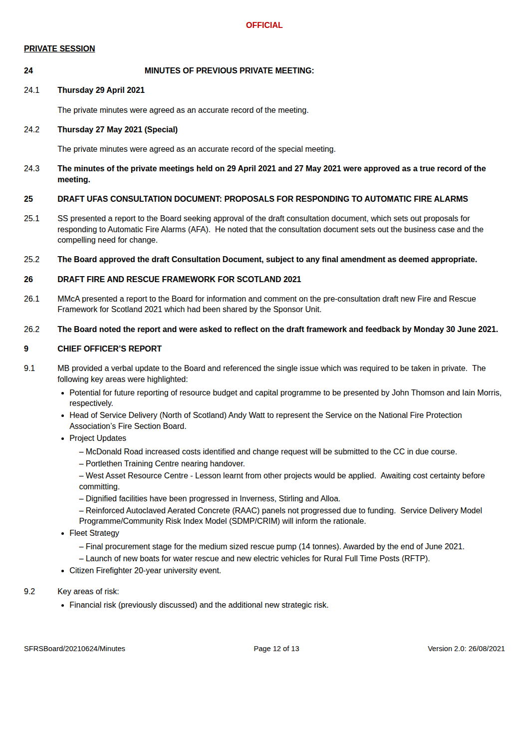OFFICIAL
PRIVATE SESSION
| 24 | | MINUTES OF PREVIOUS PRIVATE MEETING: |
| 24.1 | Thursday 29 April 2021 | |
| | The private minutes were agreed as an accurate record of the meeting. |
| 24.2 | Thursday 27 May 2021 (Special) |
| | The private minutes were agreed as an accurate record of the special meeting. |
| 24.3 | The minutes of the private meetings held on 29 April 2021 and 27 May 2021 were approved as a true record of the meeting. |
| 25 | DRAFT UFAS CONSULTATION DOCUMENT: PROPOSALS FOR RESPONDING TO AUTOMATIC FIRE ALARMS |
| 25.1 | SS presented a report to the Board seeking approval of the draft consultation document, which sets out proposals for responding to Automatic Fire Alarms (AFA). He noted that the consultation document sets out the business case and the compelling need for change. |
| 25.2 | The Board approved the draft Consultation Document, subject to any final amendment as deemed appropriate. |
| 26 | DRAFT FIRE AND RESCUE FRAMEWORK FOR SCOTLAND 2021 |
| 26.1 | MMcA presented a report to the Board for information and comment on the pre-consultation draft new Fire and Rescue Framework for Scotland 2021 which had been shared by the Sponsor Unit. |
| 26.2 | The Board noted the report and were asked to reflect on the draft framework and feedback by Monday 30 June 2021. |
| 9 | CHIEF OFFICER’S REPORT |
| 9.1 | MB provided a verbal update to the Board and referenced the single issue which was required to be taken in private. The following key areas were highlighted: Potential for future reporting of resource budget and capital programme to be presented by John Thomson and Iain Morris, respectively. Head of Service Delivery (North of Scotland) Andy Watt to represent the Service on the National Fire Protection Association’s Fire Section Board. Project Updates McDonald Road increased costs identified and change request will be submitted to the CC in due course. Portlethen Training Centre nearing handover. West Asset Resource Centre - Lesson learnt from other projects would be applied. Awaiting cost certainty before committing. Dignified facilities have been progressed in Inverness, Stirling and Alloa. Reinforced Autoclaved Aerated Concrete (RAAC) panels not progressed due to funding. Service Delivery Model Programme/Community Risk Index Model (SDMP/CRIM) will inform the rationale. Fleet Strategy Final procurement stage for the medium sized rescue pump (14 tonnes). Awarded by the end of June 2021. Launch of new boats for water rescue and new electric vehicles for Rural Full Time Posts (RFTP). Citizen Firefighter 20-year university event. |
| 9.2 | Key areas of risk: Financial risk (previously discussed) and the additional new strategic risk. |
SFRSBoard/20210624/Minutes Page 12 of 13 Version 2.0: 26/08/2021